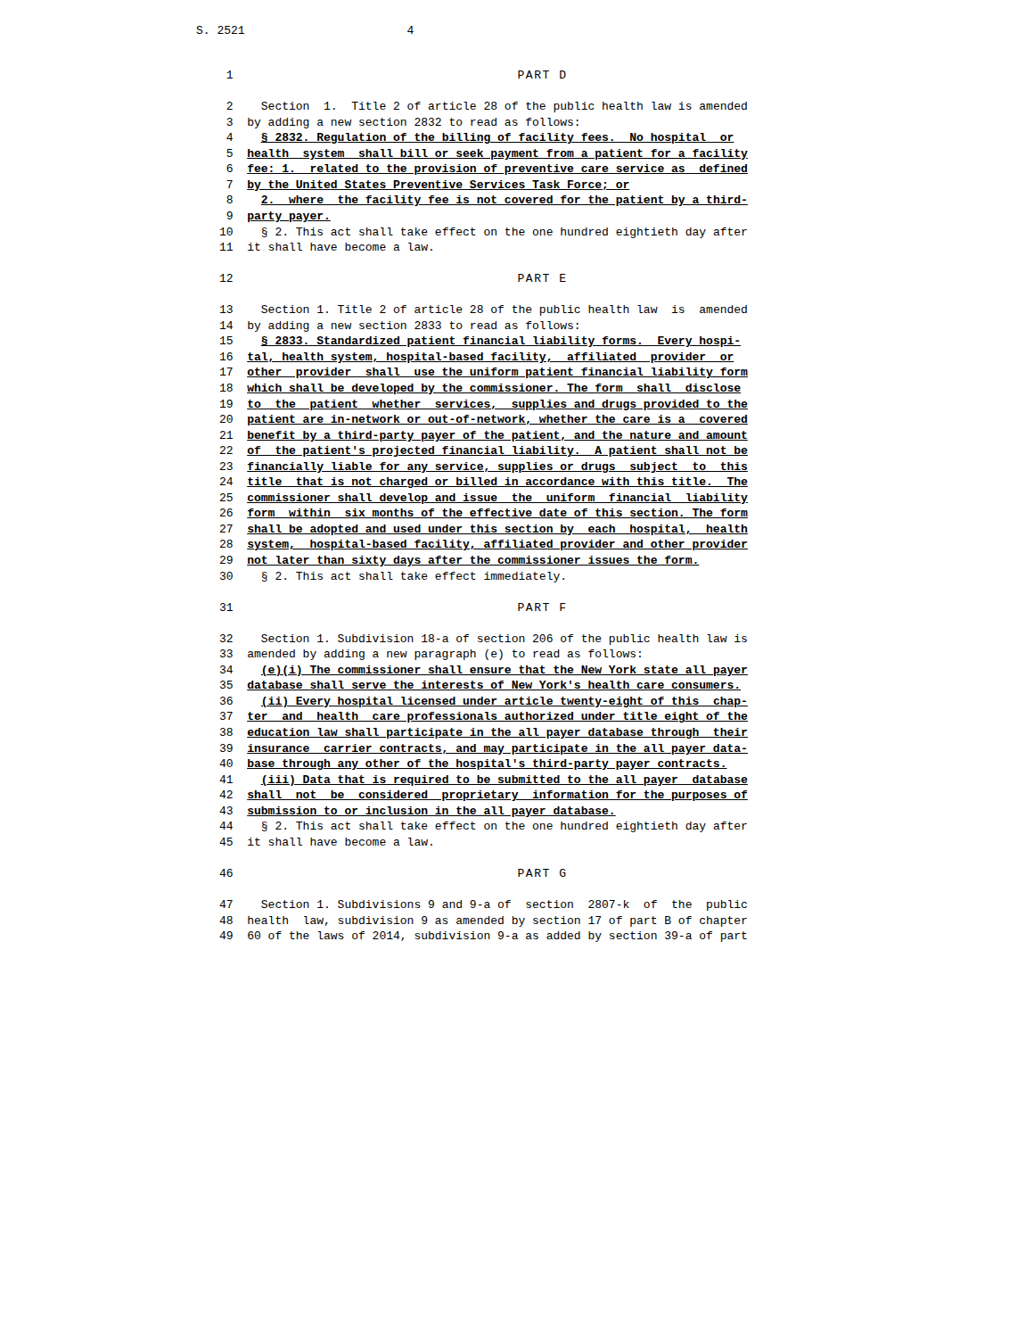S. 2521 4
1 PART D
2 Section 1. Title 2 of article 28 of the public health law is amended
3 by adding a new section 2832 to read as follows:
4 § 2832. Regulation of the billing of facility fees. No hospital or
5 health system shall bill or seek payment from a patient for a facility
6 fee: 1. related to the provision of preventive care service as defined
7 by the United States Preventive Services Task Force; or
8 2. where the facility fee is not covered for the patient by a third-
9 party payer.
10 § 2. This act shall take effect on the one hundred eightieth day after
11 it shall have become a law.
12 PART E
13 Section 1. Title 2 of article 28 of the public health law is amended
14 by adding a new section 2833 to read as follows:
15 § 2833. Standardized patient financial liability forms. Every hospi-
16 tal, health system, hospital-based facility, affiliated provider or
17 other provider shall use the uniform patient financial liability form
18 which shall be developed by the commissioner. The form shall disclose
19 to the patient whether services, supplies and drugs provided to the
20 patient are in-network or out-of-network, whether the care is a covered
21 benefit by a third-party payer of the patient, and the nature and amount
22 of the patient's projected financial liability. A patient shall not be
23 financially liable for any service, supplies or drugs subject to this
24 title that is not charged or billed in accordance with this title. The
25 commissioner shall develop and issue the uniform financial liability
26 form within six months of the effective date of this section. The form
27 shall be adopted and used under this section by each hospital, health
28 system, hospital-based facility, affiliated provider and other provider
29 not later than sixty days after the commissioner issues the form.
30 § 2. This act shall take effect immediately.
31 PART F
32 Section 1. Subdivision 18-a of section 206 of the public health law is
33 amended by adding a new paragraph (e) to read as follows:
34 (e)(i) The commissioner shall ensure that the New York state all payer
35 database shall serve the interests of New York's health care consumers.
36 (ii) Every hospital licensed under article twenty-eight of this chap-
37 ter and health care professionals authorized under title eight of the
38 education law shall participate in the all payer database through their
39 insurance carrier contracts, and may participate in the all payer data-
40 base through any other of the hospital's third-party payer contracts.
41 (iii) Data that is required to be submitted to the all payer database
42 shall not be considered proprietary information for the purposes of
43 submission to or inclusion in the all payer database.
44 § 2. This act shall take effect on the one hundred eightieth day after
45 it shall have become a law.
46 PART G
47 Section 1. Subdivisions 9 and 9-a of section 2807-k of the public
48 health law, subdivision 9 as amended by section 17 of part B of chapter
4960 of the laws of 2014, subdivision 9-a as added by section 39-a of part